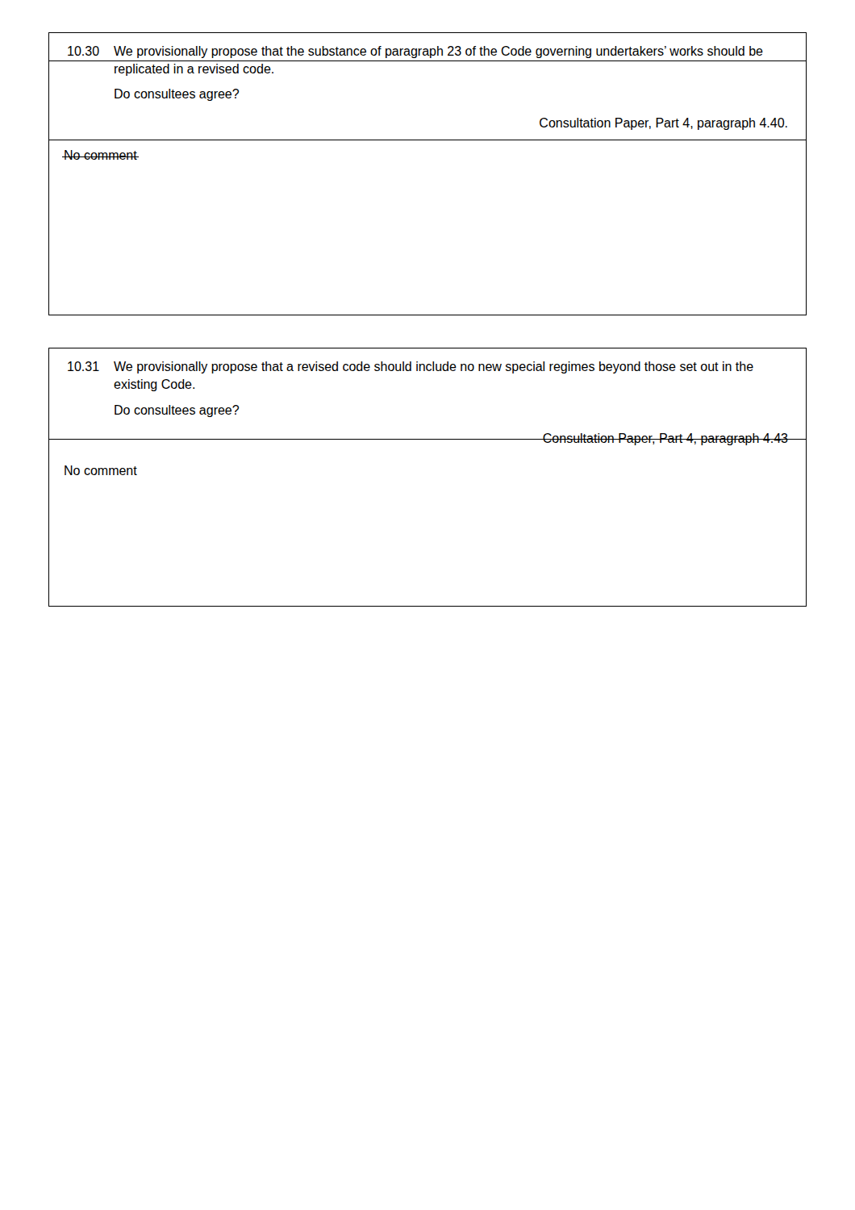10.30
We provisionally propose that the substance of paragraph 23 of the Code governing undertakers’ works should be replicated in a revised code.
Do consultees agree?
Consultation Paper, Part 4, paragraph 4.40.
No comment
10.31
We provisionally propose that a revised code should include no new special regimes beyond those set out in the existing Code.
Do consultees agree?
Consultation Paper, Part 4, paragraph 4.43
No comment